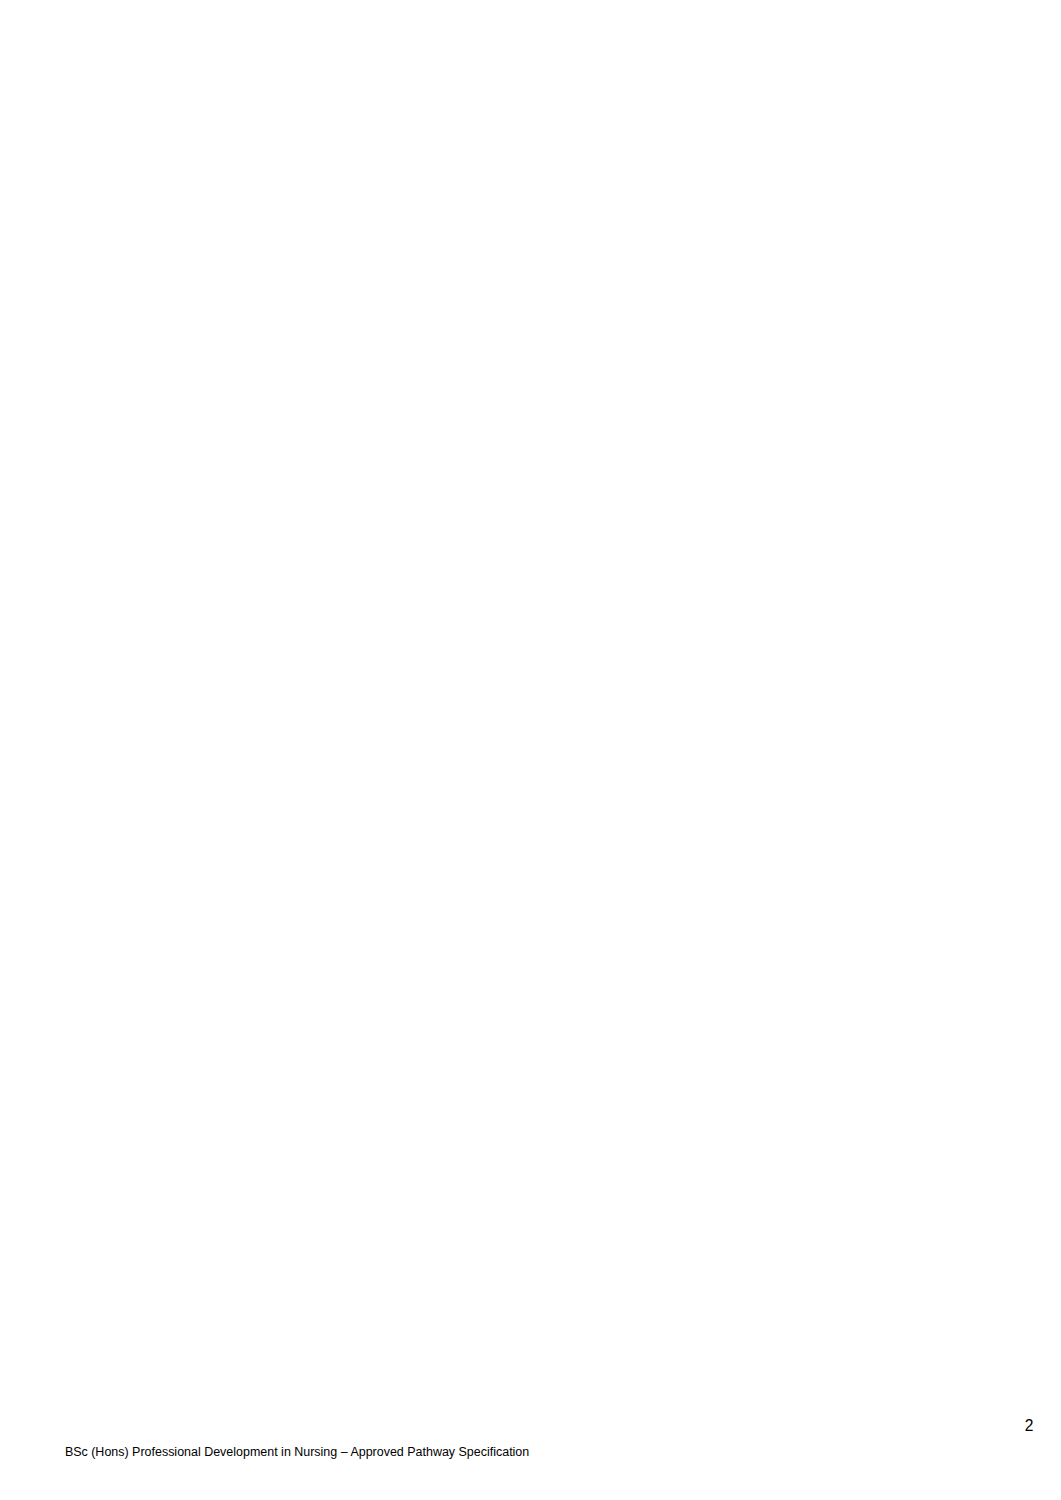BSc (Hons) Professional Development in Nursing – Approved Pathway Specification
2